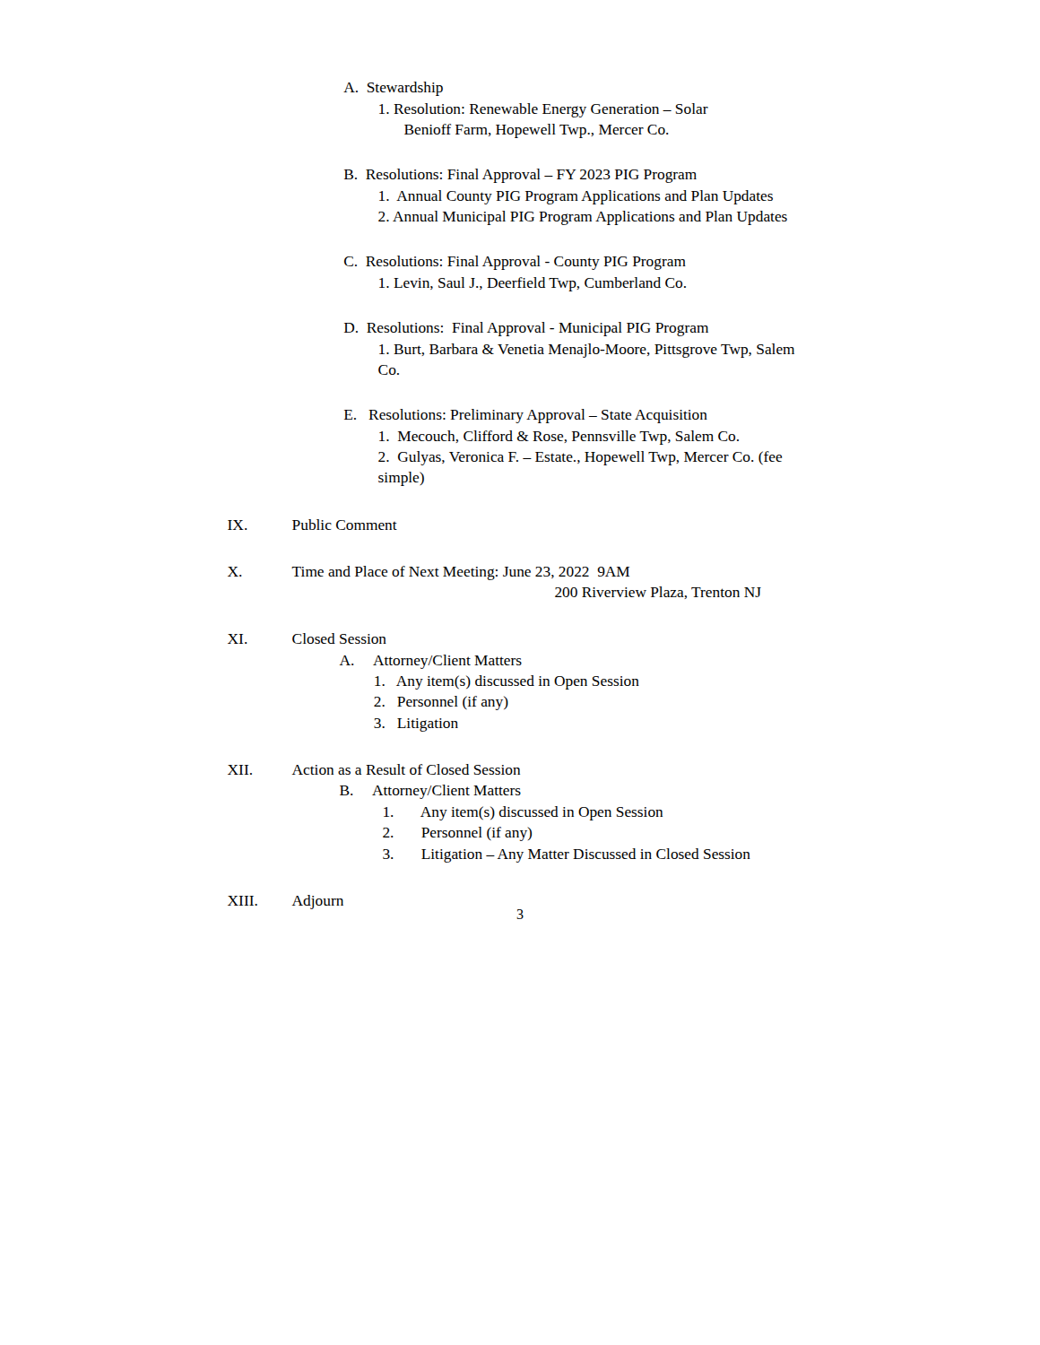A. Stewardship
1. Resolution: Renewable Energy Generation – Solar
Benioff Farm, Hopewell Twp., Mercer Co.
B. Resolutions: Final Approval – FY 2023 PIG Program
1. Annual County PIG Program Applications and Plan Updates
2. Annual Municipal PIG Program Applications and Plan Updates
C. Resolutions: Final Approval - County PIG Program
1. Levin, Saul J., Deerfield Twp, Cumberland Co.
D. Resolutions: Final Approval - Municipal PIG Program
1. Burt, Barbara & Venetia Menajlo-Moore, Pittsgrove Twp, Salem Co.
E. Resolutions: Preliminary Approval – State Acquisition
1. Mecouch, Clifford & Rose, Pennsville Twp, Salem Co.
2. Gulyas, Veronica F. – Estate., Hopewell Twp, Mercer Co. (fee simple)
IX.
Public Comment
X.
Time and Place of Next Meeting: June 23, 2022 9AM
200 Riverview Plaza, Trenton NJ
XI.
Closed Session
A. Attorney/Client Matters
1. Any item(s) discussed in Open Session
2. Personnel (if any)
3. Litigation
XII.
Action as a Result of Closed Session
B. Attorney/Client Matters
1. Any item(s) discussed in Open Session
2. Personnel (if any)
3. Litigation – Any Matter Discussed in Closed Session
XIII.
Adjourn
3